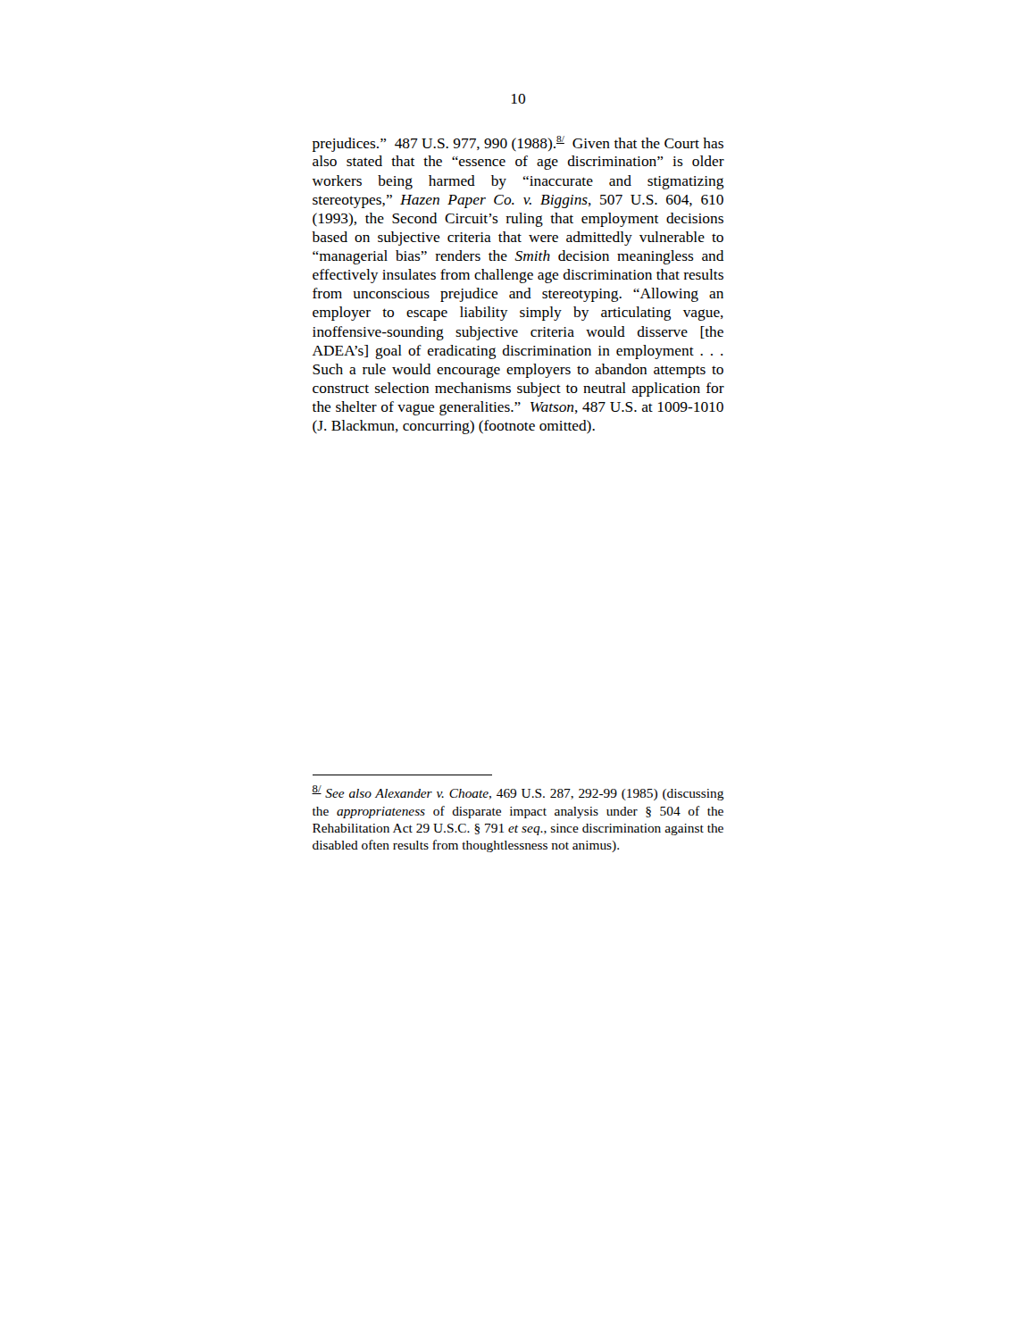10
prejudices.” 487 U.S. 977, 990 (1988).8/ Given that the Court has also stated that the “essence of age discrimination” is older workers being harmed by “inaccurate and stigmatizing stereotypes,” Hazen Paper Co. v. Biggins, 507 U.S. 604, 610 (1993), the Second Circuit’s ruling that employment decisions based on subjective criteria that were admittedly vulnerable to “managerial bias” renders the Smith decision meaningless and effectively insulates from challenge age discrimination that results from unconscious prejudice and stereotyping. “Allowing an employer to escape liability simply by articulating vague, inoffensive-sounding subjective criteria would disserve [the ADEA’s] goal of eradicating discrimination in employment . . . Such a rule would encourage employers to abandon attempts to construct selection mechanisms subject to neutral application for the shelter of vague generalities.” Watson, 487 U.S. at 1009-1010 (J. Blackmun, concurring) (footnote omitted).
8/ See also Alexander v. Choate, 469 U.S. 287, 292-99 (1985) (discussing the appropriateness of disparate impact analysis under § 504 of the Rehabilitation Act 29 U.S.C. § 791 et seq., since discrimination against the disabled often results from thoughtlessness not animus).